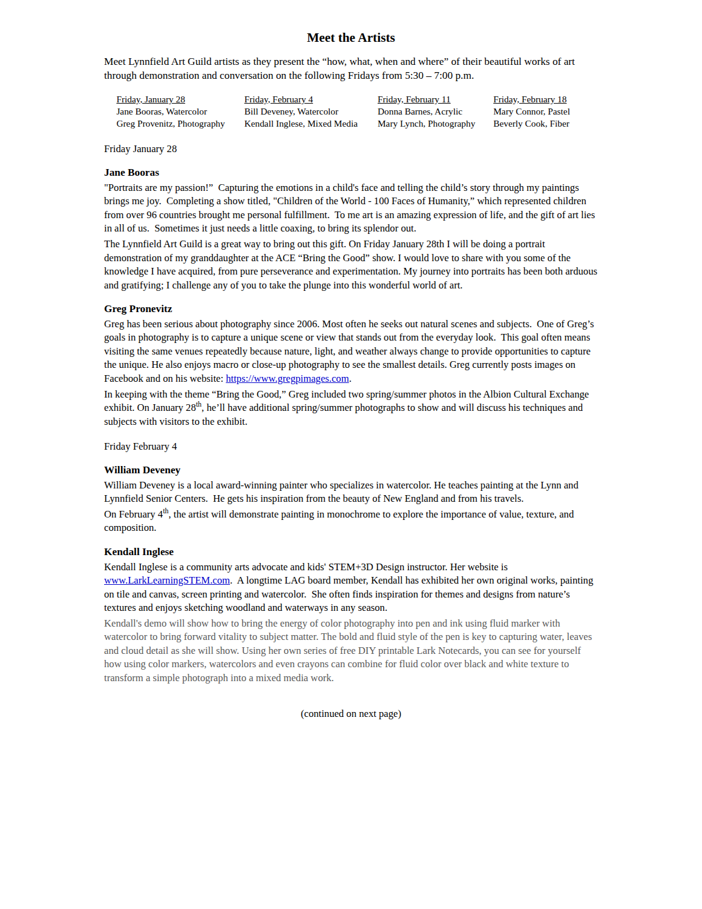Meet the Artists
Meet Lynnfield Art Guild artists as they present the “how, what, when and where” of their beautiful works of art through demonstration and conversation on the following Fridays from 5:30 – 7:00 p.m.
| Friday, January 28 Jane Booras, Watercolor Greg Provenitz, Photography | Friday, February 4 Bill Deveney, Watercolor Kendall Inglese, Mixed Media | Friday, February 11 Donna Barnes, Acrylic Mary Lynch, Photography | Friday, February 18 Mary Connor, Pastel Beverly Cook, Fiber |
Friday January 28
Jane Booras
"Portraits are my passion!” Capturing the emotions in a child's face and telling the child’s story through my paintings brings me joy. Completing a show titled, "Children of the World - 100 Faces of Humanity,” which represented children from over 96 countries brought me personal fulfillment. To me art is an amazing expression of life, and the gift of art lies in all of us. Sometimes it just needs a little coaxing, to bring its splendor out.
The Lynnfield Art Guild is a great way to bring out this gift. On Friday January 28th I will be doing a portrait demonstration of my granddaughter at the ACE “Bring the Good” show. I would love to share with you some of the knowledge I have acquired, from pure perseverance and experimentation. My journey into portraits has been both arduous and gratifying; I challenge any of you to take the plunge into this wonderful world of art.
Greg Pronevitz
Greg has been serious about photography since 2006. Most often he seeks out natural scenes and subjects. One of Greg’s goals in photography is to capture a unique scene or view that stands out from the everyday look. This goal often means visiting the same venues repeatedly because nature, light, and weather always change to provide opportunities to capture the unique. He also enjoys macro or close-up photography to see the smallest details. Greg currently posts images on Facebook and on his website: https://www.gregpimages.com.
In keeping with the theme “Bring the Good,” Greg included two spring/summer photos in the Albion Cultural Exchange exhibit. On January 28th, he’ll have additional spring/summer photographs to show and will discuss his techniques and subjects with visitors to the exhibit.
Friday February 4
William Deveney
William Deveney is a local award-winning painter who specializes in watercolor. He teaches painting at the Lynn and Lynnfield Senior Centers. He gets his inspiration from the beauty of New England and from his travels.
On February 4th, the artist will demonstrate painting in monochrome to explore the importance of value, texture, and composition.
Kendall Inglese
Kendall Inglese is a community arts advocate and kids' STEM+3D Design instructor. Her website is www.LarkLearningSTEM.com. A longtime LAG board member, Kendall has exhibited her own original works, painting on tile and canvas, screen printing and watercolor. She often finds inspiration for themes and designs from nature’s textures and enjoys sketching woodland and waterways in any season.
Kendall's demo will show how to bring the energy of color photography into pen and ink using fluid marker with watercolor to bring forward vitality to subject matter. The bold and fluid style of the pen is key to capturing water, leaves and cloud detail as she will show. Using her own series of free DIY printable Lark Notecards, you can see for yourself how using color markers, watercolors and even crayons can combine for fluid color over black and white texture to transform a simple photograph into a mixed media work.
(continued on next page)